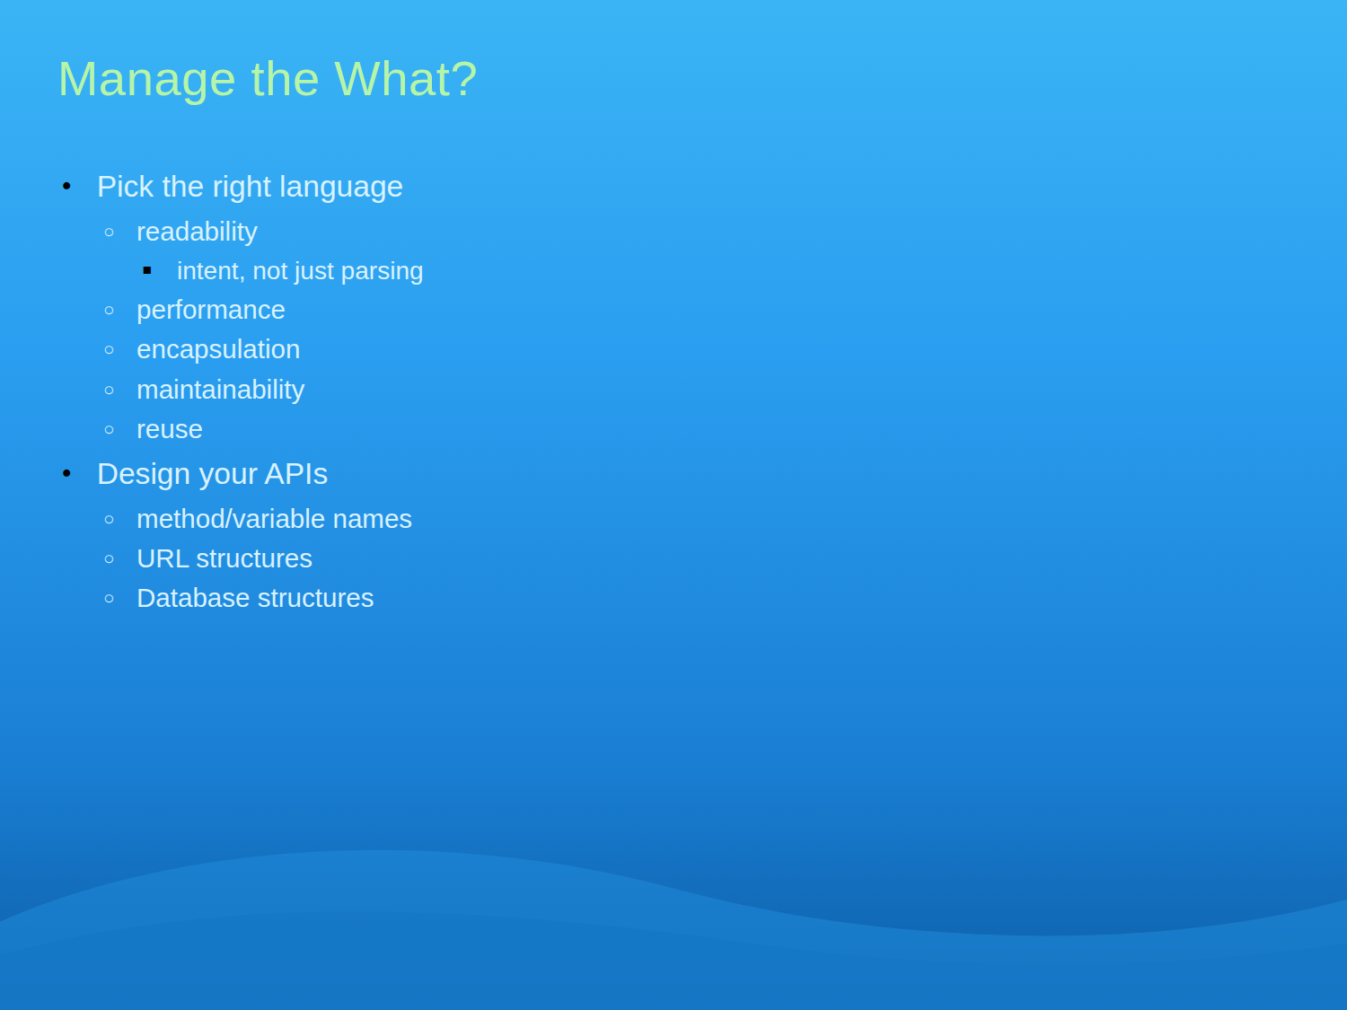Manage the What?
Pick the right language
readability
intent, not just parsing
performance
encapsulation
maintainability
reuse
Design your APIs
method/variable names
URL structures
Database structures